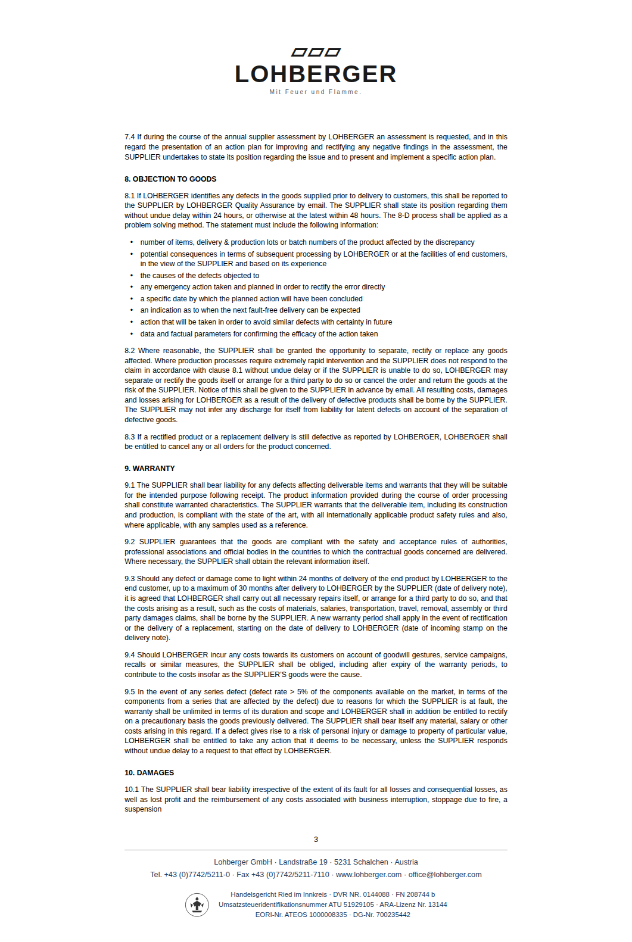▱▱▱
LOHBERGER
Mit Feuer und Flamme.
7.4 If during the course of the annual supplier assessment by LOHBERGER an assessment is requested, and in this regard the presentation of an action plan for improving and rectifying any negative findings in the assessment, the SUPPLIER undertakes to state its position regarding the issue and to present and implement a specific action plan.
8. Objection to Goods
8.1 If LOHBERGER identifies any defects in the goods supplied prior to delivery to customers, this shall be reported to the SUPPLIER by LOHBERGER Quality Assurance by email. The SUPPLIER shall state its position regarding them without undue delay within 24 hours, or otherwise at the latest within 48 hours. The 8-D process shall be applied as a problem solving method. The statement must include the following information:
number of items, delivery & production lots or batch numbers of the product affected by the discrepancy
potential consequences in terms of subsequent processing by LOHBERGER or at the facilities of end customers, in the view of the SUPPLIER and based on its experience
the causes of the defects objected to
any emergency action taken and planned in order to rectify the error directly
a specific date by which the planned action will have been concluded
an indication as to when the next fault-free delivery can be expected
action that will be taken in order to avoid similar defects with certainty in future
data and factual parameters for confirming the efficacy of the action taken
8.2 Where reasonable, the SUPPLIER shall be granted the opportunity to separate, rectify or replace any goods affected. Where production processes require extremely rapid intervention and the SUPPLIER does not respond to the claim in accordance with clause 8.1 without undue delay or if the SUPPLIER is unable to do so, LOHBERGER may separate or rectify the goods itself or arrange for a third party to do so or cancel the order and return the goods at the risk of the SUPPLIER. Notice of this shall be given to the SUPPLIER in advance by email. All resulting costs, damages and losses arising for LOHBERGER as a result of the delivery of defective products shall be borne by the SUPPLIER. The SUPPLIER may not infer any discharge for itself from liability for latent defects on account of the separation of defective goods.
8.3 If a rectified product or a replacement delivery is still defective as reported by LOHBERGER, LOHBERGER shall be entitled to cancel any or all orders for the product concerned.
9. Warranty
9.1 The SUPPLIER shall bear liability for any defects affecting deliverable items and warrants that they will be suitable for the intended purpose following receipt. The product information provided during the course of order processing shall constitute warranted characteristics. The SUPPLIER warrants that the deliverable item, including its construction and production, is compliant with the state of the art, with all internationally applicable product safety rules and also, where applicable, with any samples used as a reference.
9.2 SUPPLIER guarantees that the goods are compliant with the safety and acceptance rules of authorities, professional associations and official bodies in the countries to which the contractual goods concerned are delivered. Where necessary, the SUPPLIER shall obtain the relevant information itself.
9.3 Should any defect or damage come to light within 24 months of delivery of the end product by LOHBERGER to the end customer, up to a maximum of 30 months after delivery to LOHBERGER by the SUPPLIER (date of delivery note), it is agreed that LOHBERGER shall carry out all necessary repairs itself, or arrange for a third party to do so, and that the costs arising as a result, such as the costs of materials, salaries, transportation, travel, removal, assembly or third party damages claims, shall be borne by the SUPPLIER. A new warranty period shall apply in the event of rectification or the delivery of a replacement, starting on the date of delivery to LOHBERGER (date of incoming stamp on the delivery note).
9.4 Should LOHBERGER incur any costs towards its customers on account of goodwill gestures, service campaigns, recalls or similar measures, the SUPPLIER shall be obliged, including after expiry of the warranty periods, to contribute to the costs insofar as the SUPPLIER’S goods were the cause.
9.5 In the event of any series defect (defect rate > 5% of the components available on the market, in terms of the components from a series that are affected by the defect) due to reasons for which the SUPPLIER is at fault, the warranty shall be unlimited in terms of its duration and scope and LOHBERGER shall in addition be entitled to rectify on a precautionary basis the goods previously delivered. The SUPPLIER shall bear itself any material, salary or other costs arising in this regard. If a defect gives rise to a risk of personal injury or damage to property of particular value, LOHBERGER shall be entitled to take any action that it deems to be necessary, unless the SUPPLIER responds without undue delay to a request to that effect by LOHBERGER.
10. Damages
10.1 The SUPPLIER shall bear liability irrespective of the extent of its fault for all losses and consequential losses, as well as lost profit and the reimbursement of any costs associated with business interruption, stoppage due to fire, a suspension
3
Lohberger GmbH · Landstraße 19 · 5231 Schalchen · Austria
Tel. +43 (0)7742/5211-0 · Fax +43 (0)7742/5211-7110 · www.lohberger.com · office@lohberger.com
Handelsgericht Ried im Innkreis · DVR NR. 0144088 · FN 208744 b
Umsatzsteueridentifikationsnummer ATU 51929105 · ARA-Lizenz Nr. 13144
EORI-Nr. ATEOS 1000008335 · DG-Nr. 700235442